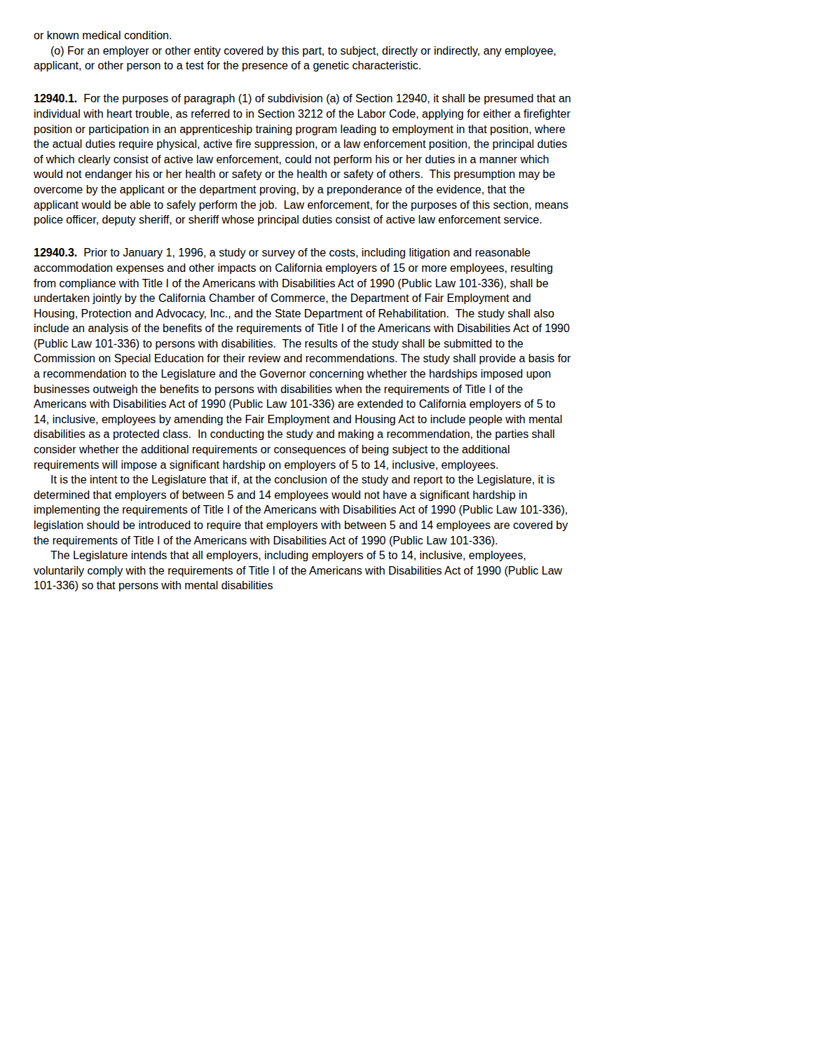or known medical condition.
(o) For an employer or other entity covered by this part, to subject, directly or indirectly, any employee, applicant, or other person to a test for the presence of a genetic characteristic.
12940.1. For the purposes of paragraph (1) of subdivision (a) of Section 12940, it shall be presumed that an individual with heart trouble, as referred to in Section 3212 of the Labor Code, applying for either a firefighter position or participation in an apprenticeship training program leading to employment in that position, where the actual duties require physical, active fire suppression, or a law enforcement position, the principal duties of which clearly consist of active law enforcement, could not perform his or her duties in a manner which would not endanger his or her health or safety or the health or safety of others. This presumption may be overcome by the applicant or the department proving, by a preponderance of the evidence, that the applicant would be able to safely perform the job. Law enforcement, for the purposes of this section, means police officer, deputy sheriff, or sheriff whose principal duties consist of active law enforcement service.
12940.3. Prior to January 1, 1996, a study or survey of the costs, including litigation and reasonable accommodation expenses and other impacts on California employers of 15 or more employees, resulting from compliance with Title I of the Americans with Disabilities Act of 1990 (Public Law 101-336), shall be undertaken jointly by the California Chamber of Commerce, the Department of Fair Employment and Housing, Protection and Advocacy, Inc., and the State Department of Rehabilitation. The study shall also include an analysis of the benefits of the requirements of Title I of the Americans with Disabilities Act of 1990 (Public Law 101-336) to persons with disabilities. The results of the study shall be submitted to the Commission on Special Education for their review and recommendations. The study shall provide a basis for a recommendation to the Legislature and the Governor concerning whether the hardships imposed upon businesses outweigh the benefits to persons with disabilities when the requirements of Title I of the Americans with Disabilities Act of 1990 (Public Law 101-336) are extended to California employers of 5 to 14, inclusive, employees by amending the Fair Employment and Housing Act to include people with mental disabilities as a protected class. In conducting the study and making a recommendation, the parties shall consider whether the additional requirements or consequences of being subject to the additional requirements will impose a significant hardship on employers of 5 to 14, inclusive, employees.
It is the intent to the Legislature that if, at the conclusion of the study and report to the Legislature, it is determined that employers of between 5 and 14 employees would not have a significant hardship in implementing the requirements of Title I of the Americans with Disabilities Act of 1990 (Public Law 101-336), legislation should be introduced to require that employers with between 5 and 14 employees are covered by the requirements of Title I of the Americans with Disabilities Act of 1990 (Public Law 101-336).
The Legislature intends that all employers, including employers of 5 to 14, inclusive, employees, voluntarily comply with the requirements of Title I of the Americans with Disabilities Act of 1990 (Public Law 101-336) so that persons with mental disabilities